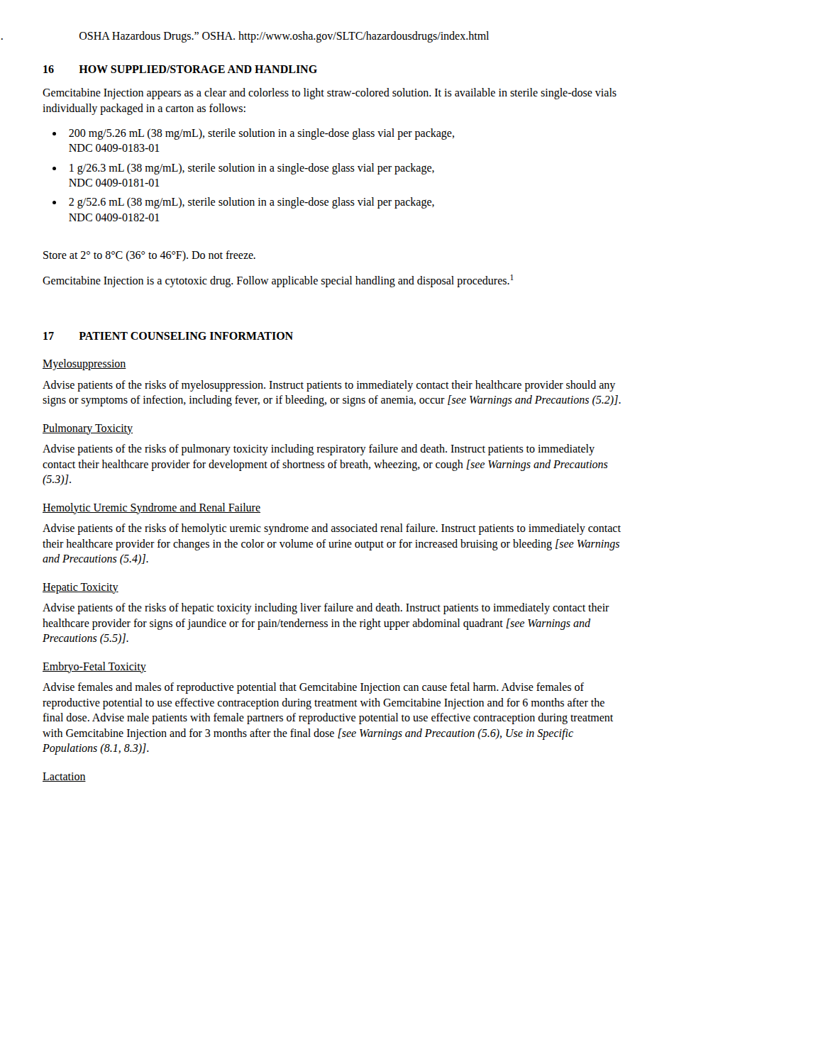1. OSHA Hazardous Drugs.” OSHA. http://www.osha.gov/SLTC/hazardousdrugs/index.html
16 HOW SUPPLIED/STORAGE AND HANDLING
Gemcitabine Injection appears as a clear and colorless to light straw-colored solution. It is available in sterile single-dose vials individually packaged in a carton as follows:
200 mg/5.26 mL (38 mg/mL), sterile solution in a single-dose glass vial per package,
NDC 0409-0183-01
1 g/26.3 mL (38 mg/mL), sterile solution in a single-dose glass vial per package,
NDC 0409-0181-01
2 g/52.6 mL (38 mg/mL), sterile solution in a single-dose glass vial per package,
NDC 0409-0182-01
Store at 2° to 8°C (36° to 46°F). Do not freeze.
Gemcitabine Injection is a cytotoxic drug. Follow applicable special handling and disposal procedures.1
17 PATIENT COUNSELING INFORMATION
Myelosuppression
Advise patients of the risks of myelosuppression. Instruct patients to immediately contact their healthcare provider should any signs or symptoms of infection, including fever, or if bleeding, or signs of anemia, occur [see Warnings and Precautions (5.2)].
Pulmonary Toxicity
Advise patients of the risks of pulmonary toxicity including respiratory failure and death. Instruct patients to immediately contact their healthcare provider for development of shortness of breath, wheezing, or cough [see Warnings and Precautions (5.3)].
Hemolytic Uremic Syndrome and Renal Failure
Advise patients of the risks of hemolytic uremic syndrome and associated renal failure. Instruct patients to immediately contact their healthcare provider for changes in the color or volume of urine output or for increased bruising or bleeding [see Warnings and Precautions (5.4)].
Hepatic Toxicity
Advise patients of the risks of hepatic toxicity including liver failure and death. Instruct patients to immediately contact their healthcare provider for signs of jaundice or for pain/tenderness in the right upper abdominal quadrant [see Warnings and Precautions (5.5)].
Embryo-Fetal Toxicity
Advise females and males of reproductive potential that Gemcitabine Injection can cause fetal harm. Advise females of reproductive potential to use effective contraception during treatment with Gemcitabine Injection and for 6 months after the final dose. Advise male patients with female partners of reproductive potential to use effective contraception during treatment with Gemcitabine Injection and for 3 months after the final dose [see Warnings and Precaution (5.6), Use in Specific Populations (8.1, 8.3)].
Lactation